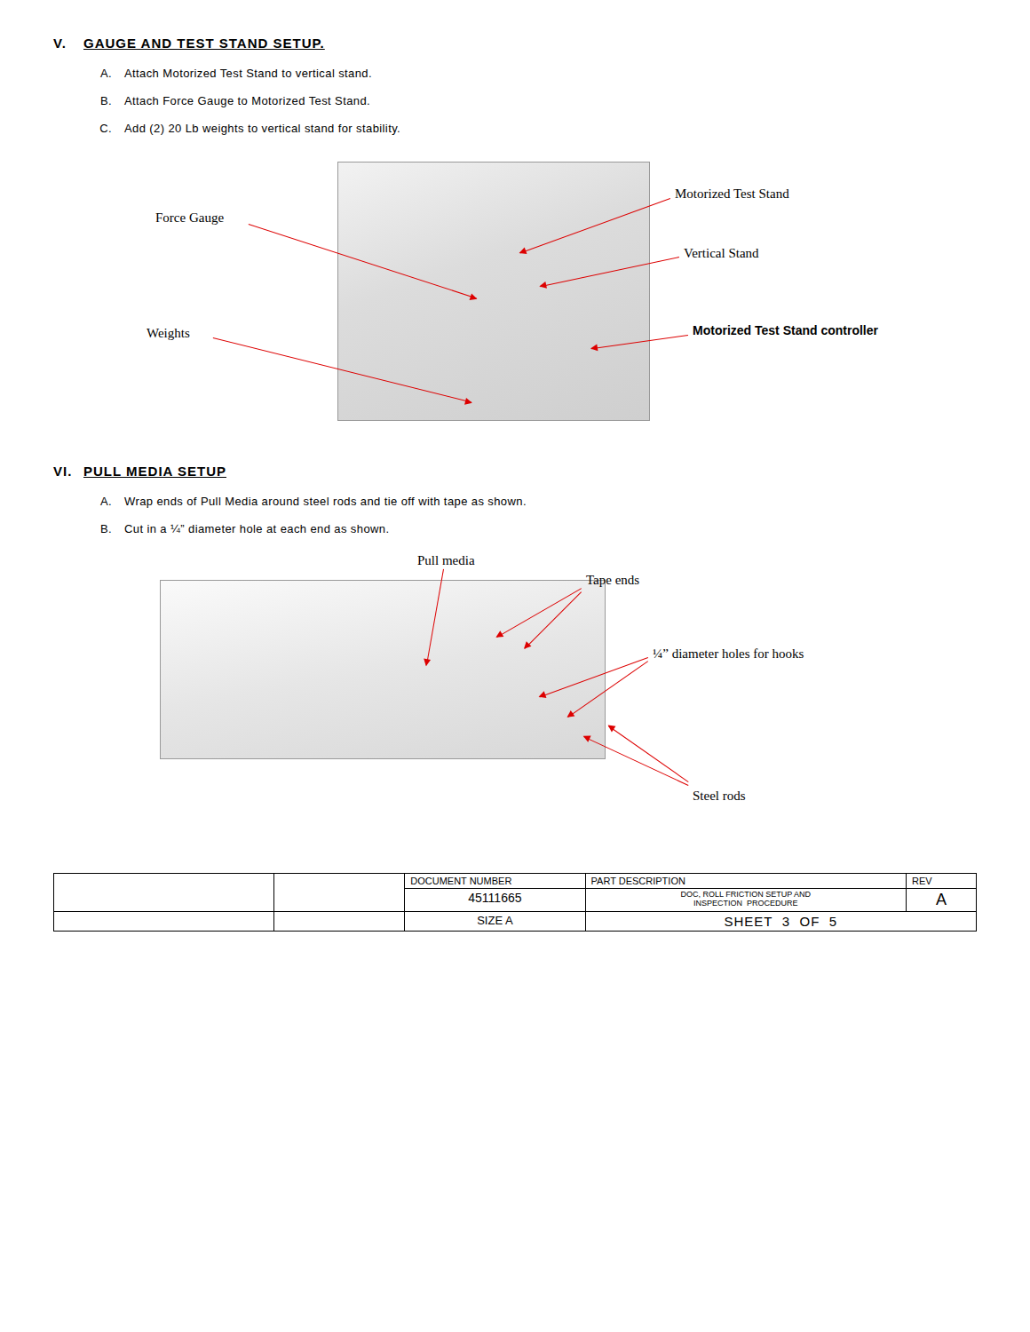V. GAUGE AND TEST STAND SETUP.
Attach Motorized Test Stand to vertical stand.
Attach Force Gauge to Motorized Test Stand.
Add (2) 20 Lb weights to vertical stand for stability.
Force Gauge Weights Motorized Test Stand Vertical Stand Motorized Test Stand controller
VI. PULL MEDIA SETUP
Wrap ends of Pull Media around steel rods and tie off with tape as shown.
Cut in a ¼” diameter hole at each end as shown.
Pull media Tape ends ¼” diameter holes for hooks Steel rods
| | | DOCUMENT NUMBER | PART DESCRIPTION | REV |
| 45111665 | DOC, ROLL FRICTION SETUP AND INSPECTION PROCEDURE | A |
| | | SIZE A | SHEET 3 OF 5 |